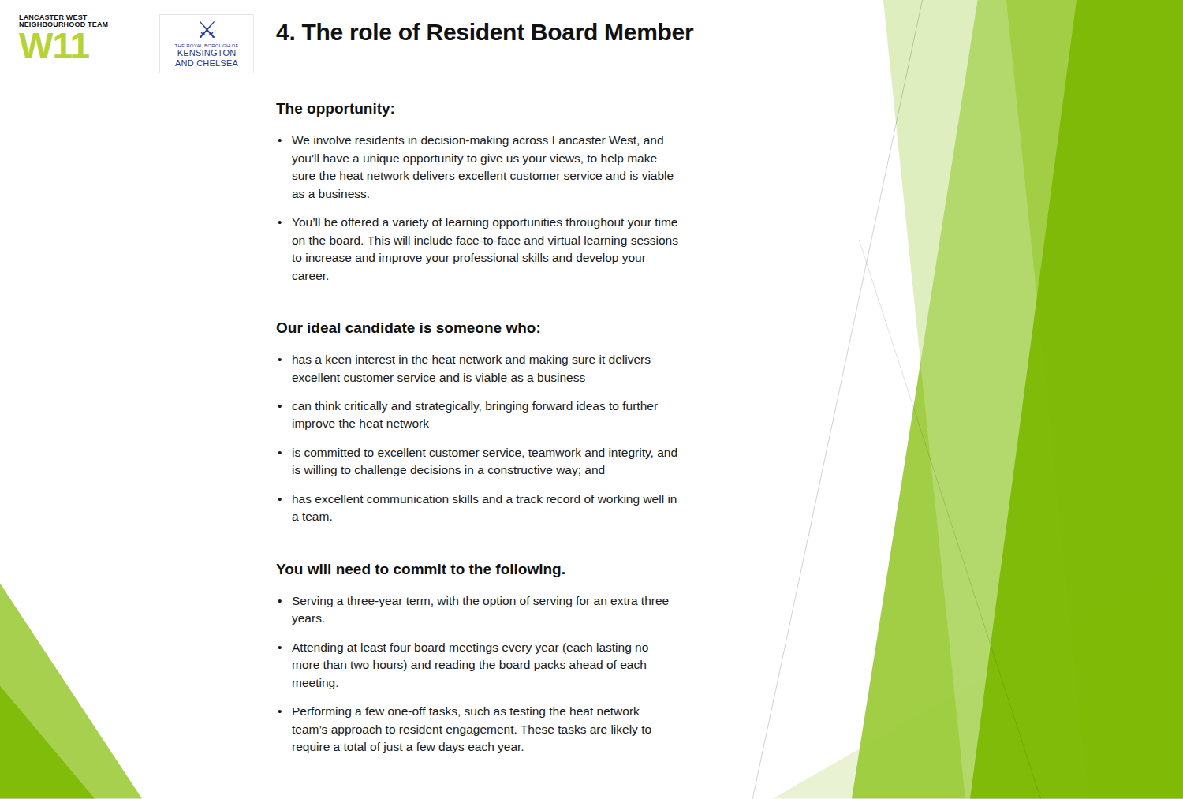Lancaster West
Neighbourhood Team
W11
⚔
The Royal Borough of
Kensington
and Chelsea
4. The role of Resident Board Member
The opportunity:
We involve residents in decision-making across Lancaster West, and you'll have a unique opportunity to give us your views, to help make sure the heat network delivers excellent customer service and is viable as a business.
You’ll be offered a variety of learning opportunities throughout your time on the board. This will include face-to-face and virtual learning sessions to increase and improve your professional skills and develop your career.
Our ideal candidate is someone who:
has a keen interest in the heat network and making sure it delivers excellent customer service and is viable as a business
can think critically and strategically, bringing forward ideas to further improve the heat network
is committed to excellent customer service, teamwork and integrity, and is willing to challenge decisions in a constructive way; and
has excellent communication skills and a track record of working well in a team.
You will need to commit to the following.
Serving a three-year term, with the option of serving for an extra three years.
Attending at least four board meetings every year (each lasting no more than two hours) and reading the board packs ahead of each meeting.
Performing a few one-off tasks, such as testing the heat network team’s approach to resident engagement. These tasks are likely to require a total of just a few days each year.